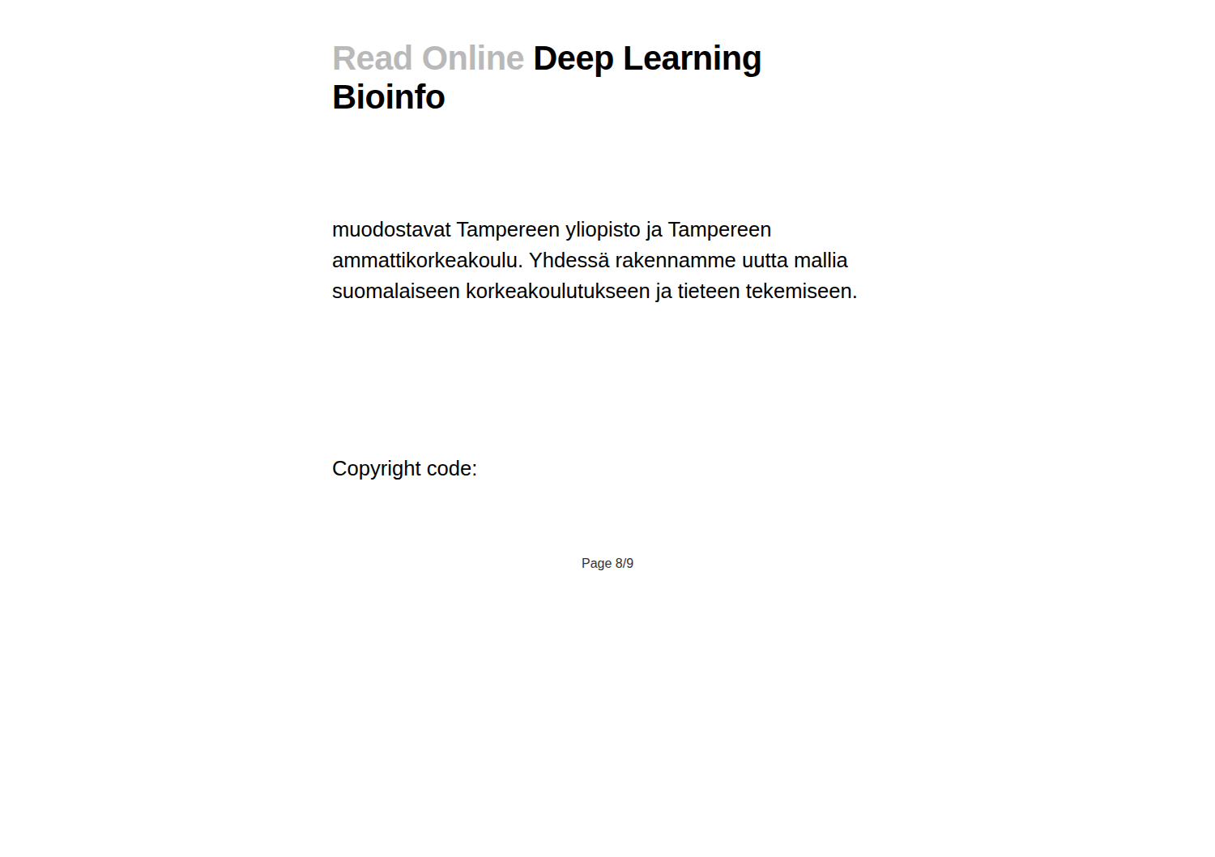Read Online Deep Learning Bioinfo
muodostavat Tampereen yliopisto ja Tampereen ammattikorkeakoulu. Yhdessä rakennamme uutta mallia suomalaiseen korkeakoulutukseen ja tieteen tekemiseen.
Copyright code:
Page 8/9